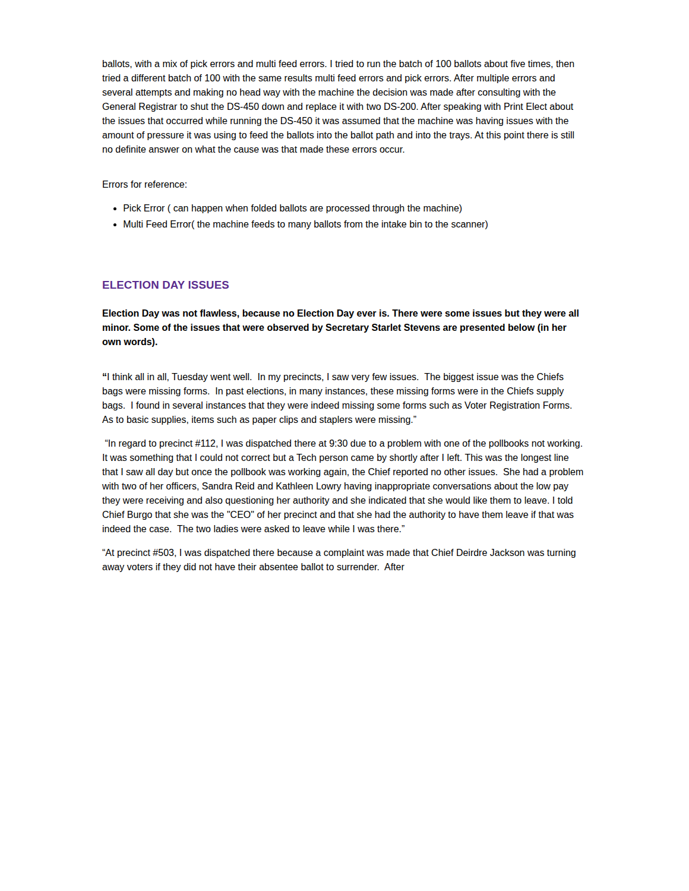ballots, with a mix of pick errors and multi feed errors. I tried to run the batch of 100 ballots about five times, then tried a different batch of 100 with the same results multi feed errors and pick errors. After multiple errors and several attempts and making no head way with the machine the decision was made after consulting with the General Registrar to shut the DS-450 down and replace it with two DS-200. After speaking with Print Elect about the issues that occurred while running the DS-450 it was assumed that the machine was having issues with the amount of pressure it was using to feed the ballots into the ballot path and into the trays. At this point there is still no definite answer on what the cause was that made these errors occur.
Errors for reference:
Pick Error ( can happen when folded ballots are processed through the machine)
Multi Feed Error( the machine feeds to many ballots from the intake bin to the scanner)
ELECTION DAY ISSUES
Election Day was not flawless, because no Election Day ever is. There were some issues but they were all minor. Some of the issues that were observed by Secretary Starlet Stevens are presented below (in her own words).
“I think all in all, Tuesday went well. In my precincts, I saw very few issues. The biggest issue was the Chiefs bags were missing forms. In past elections, in many instances, these missing forms were in the Chiefs supply bags. I found in several instances that they were indeed missing some forms such as Voter Registration Forms. As to basic supplies, items such as paper clips and staplers were missing.”
“In regard to precinct #112, I was dispatched there at 9:30 due to a problem with one of the pollbooks not working. It was something that I could not correct but a Tech person came by shortly after I left. This was the longest line that I saw all day but once the pollbook was working again, the Chief reported no other issues. She had a problem with two of her officers, Sandra Reid and Kathleen Lowry having inappropriate conversations about the low pay they were receiving and also questioning her authority and she indicated that she would like them to leave. I told Chief Burgo that she was the "CEO" of her precinct and that she had the authority to have them leave if that was indeed the case. The two ladies were asked to leave while I was there.”
“At precinct #503, I was dispatched there because a complaint was made that Chief Deirdre Jackson was turning away voters if they did not have their absentee ballot to surrender. After